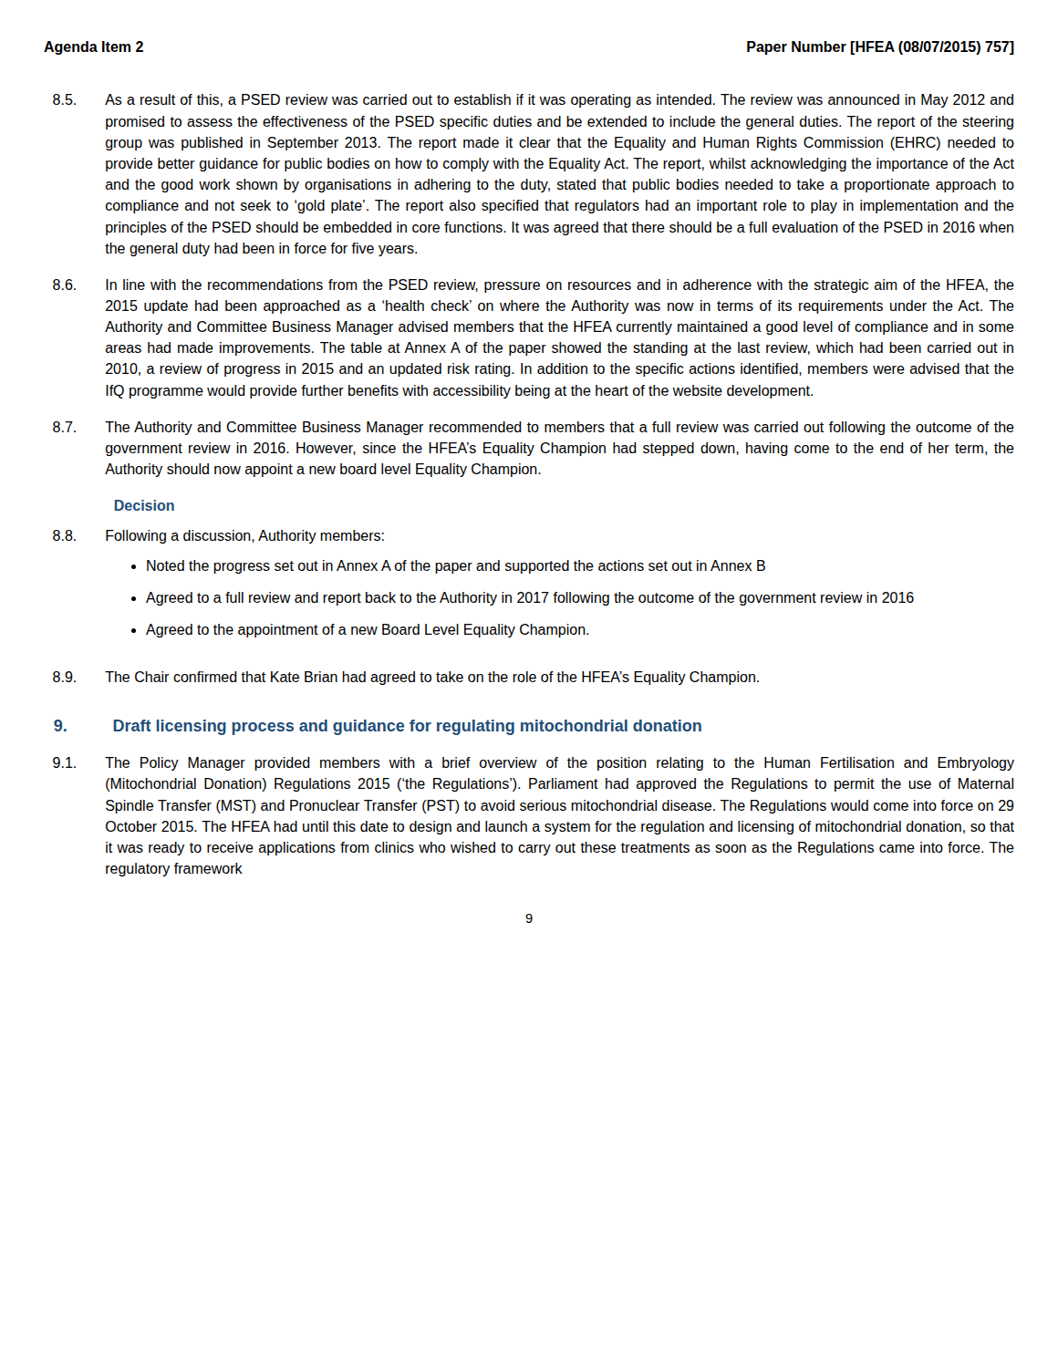Agenda Item 2 Paper Number [HFEA (08/07/2015) 757]
8.5. As a result of this, a PSED review was carried out to establish if it was operating as intended. The review was announced in May 2012 and promised to assess the effectiveness of the PSED specific duties and be extended to include the general duties. The report of the steering group was published in September 2013. The report made it clear that the Equality and Human Rights Commission (EHRC) needed to provide better guidance for public bodies on how to comply with the Equality Act. The report, whilst acknowledging the importance of the Act and the good work shown by organisations in adhering to the duty, stated that public bodies needed to take a proportionate approach to compliance and not seek to ‘gold plate’. The report also specified that regulators had an important role to play in implementation and the principles of the PSED should be embedded in core functions. It was agreed that there should be a full evaluation of the PSED in 2016 when the general duty had been in force for five years.
8.6. In line with the recommendations from the PSED review, pressure on resources and in adherence with the strategic aim of the HFEA, the 2015 update had been approached as a ‘health check’ on where the Authority was now in terms of its requirements under the Act. The Authority and Committee Business Manager advised members that the HFEA currently maintained a good level of compliance and in some areas had made improvements. The table at Annex A of the paper showed the standing at the last review, which had been carried out in 2010, a review of progress in 2015 and an updated risk rating. In addition to the specific actions identified, members were advised that the IfQ programme would provide further benefits with accessibility being at the heart of the website development.
8.7. The Authority and Committee Business Manager recommended to members that a full review was carried out following the outcome of the government review in 2016. However, since the HFEA’s Equality Champion had stepped down, having come to the end of her term, the Authority should now appoint a new board level Equality Champion.
Decision
8.8. Following a discussion, Authority members:
Noted the progress set out in Annex A of the paper and supported the actions set out in Annex B
Agreed to a full review and report back to the Authority in 2017 following the outcome of the government review in 2016
Agreed to the appointment of a new Board Level Equality Champion.
8.9. The Chair confirmed that Kate Brian had agreed to take on the role of the HFEA’s Equality Champion.
9. Draft licensing process and guidance for regulating mitochondrial donation
9.1. The Policy Manager provided members with a brief overview of the position relating to the Human Fertilisation and Embryology (Mitochondrial Donation) Regulations 2015 (‘the Regulations’). Parliament had approved the Regulations to permit the use of Maternal Spindle Transfer (MST) and Pronuclear Transfer (PST) to avoid serious mitochondrial disease. The Regulations would come into force on 29 October 2015. The HFEA had until this date to design and launch a system for the regulation and licensing of mitochondrial donation, so that it was ready to receive applications from clinics who wished to carry out these treatments as soon as the Regulations came into force. The regulatory framework
9